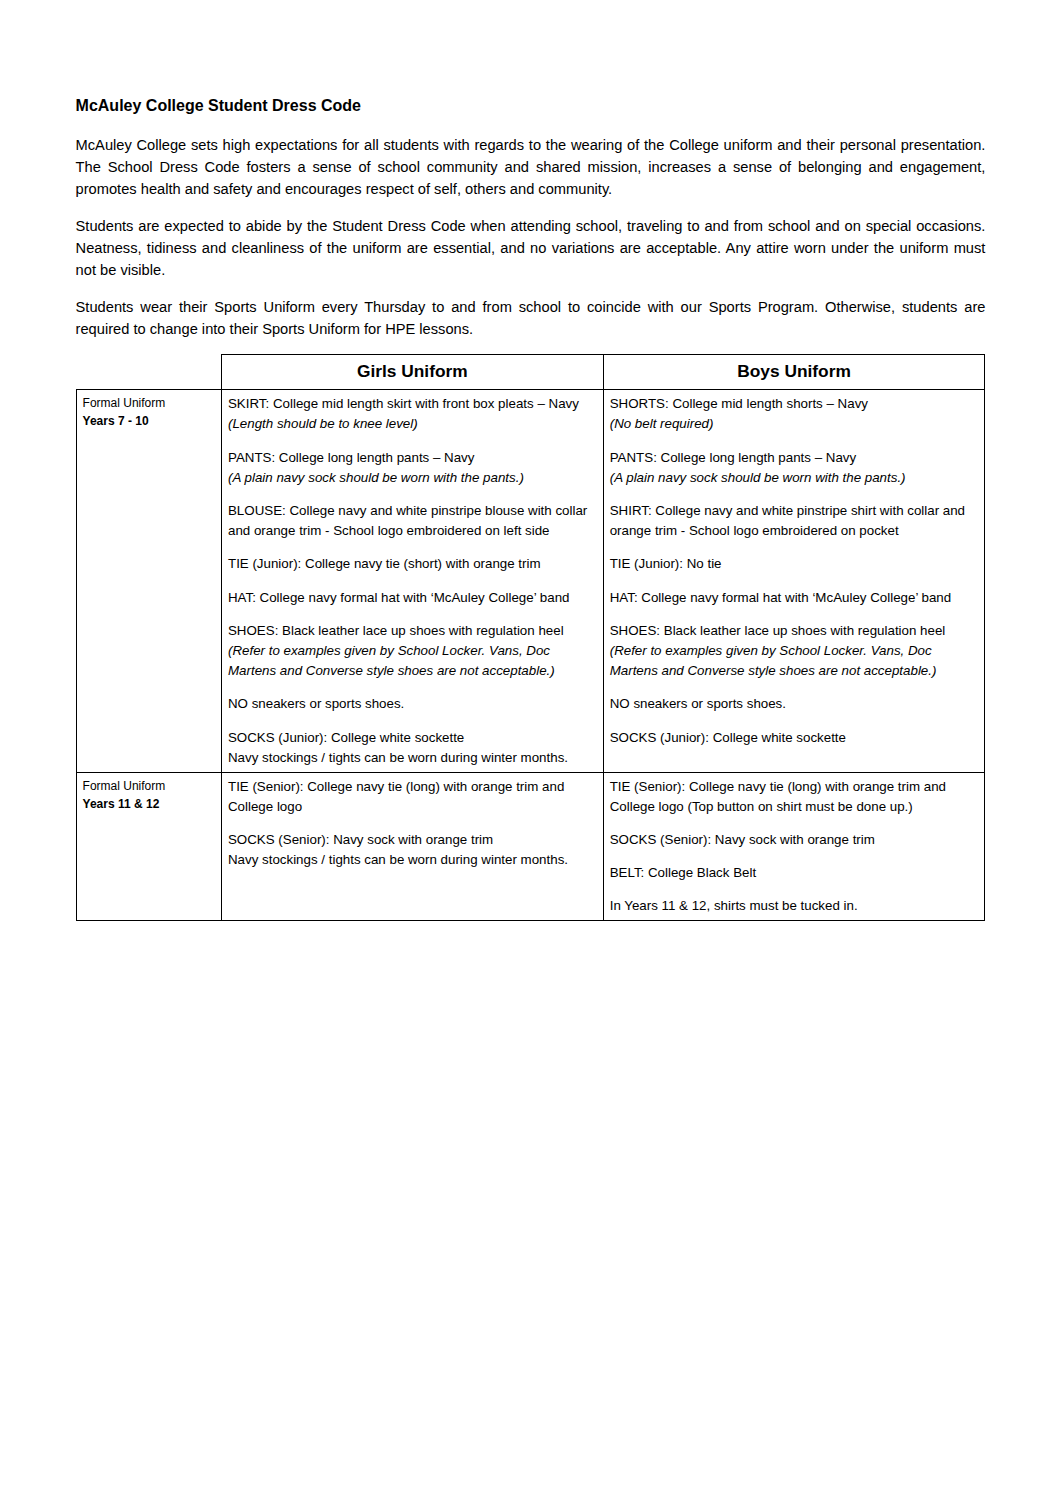McAuley College Student Dress Code
McAuley College sets high expectations for all students with regards to the wearing of the College uniform and their personal presentation. The School Dress Code fosters a sense of school community and shared mission, increases a sense of belonging and engagement, promotes health and safety and encourages respect of self, others and community.
Students are expected to abide by the Student Dress Code when attending school, traveling to and from school and on special occasions. Neatness, tidiness and cleanliness of the uniform are essential, and no variations are acceptable. Any attire worn under the uniform must not be visible.
Students wear their Sports Uniform every Thursday to and from school to coincide with our Sports Program. Otherwise, students are required to change into their Sports Uniform for HPE lessons.
| | Girls Uniform | Boys Uniform |
| --- | --- | --- |
| Formal Uniform Years 7 - 10 | SKIRT: College mid length skirt with front box pleats – Navy (Length should be to knee level) PANTS: College long length pants – Navy (A plain navy sock should be worn with the pants.) BLOUSE: College navy and white pinstripe blouse with collar and orange trim - School logo embroidered on left side TIE (Junior): College navy tie (short) with orange trim HAT: College navy formal hat with ‘McAuley College’ band SHOES: Black leather lace up shoes with regulation heel (Refer to examples given by School Locker. Vans, Doc Martens and Converse style shoes are not acceptable.) NO sneakers or sports shoes. SOCKS (Junior): College white sockette Navy stockings / tights can be worn during winter months. | SHORTS: College mid length shorts – Navy (No belt required) PANTS: College long length pants – Navy (A plain navy sock should be worn with the pants.) SHIRT: College navy and white pinstripe shirt with collar and orange trim - School logo embroidered on pocket TIE (Junior): No tie HAT: College navy formal hat with ‘McAuley College’ band SHOES: Black leather lace up shoes with regulation heel (Refer to examples given by School Locker. Vans, Doc Martens and Converse style shoes are not acceptable.) NO sneakers or sports shoes. SOCKS (Junior): College white sockette |
| Formal Uniform Years 11 & 12 | TIE (Senior): College navy tie (long) with orange trim and College logo SOCKS (Senior): Navy sock with orange trim Navy stockings / tights can be worn during winter months. | TIE (Senior): College navy tie (long) with orange trim and College logo (Top button on shirt must be done up.) SOCKS (Senior): Navy sock with orange trim BELT: College Black Belt In Years 11 & 12, shirts must be tucked in. |